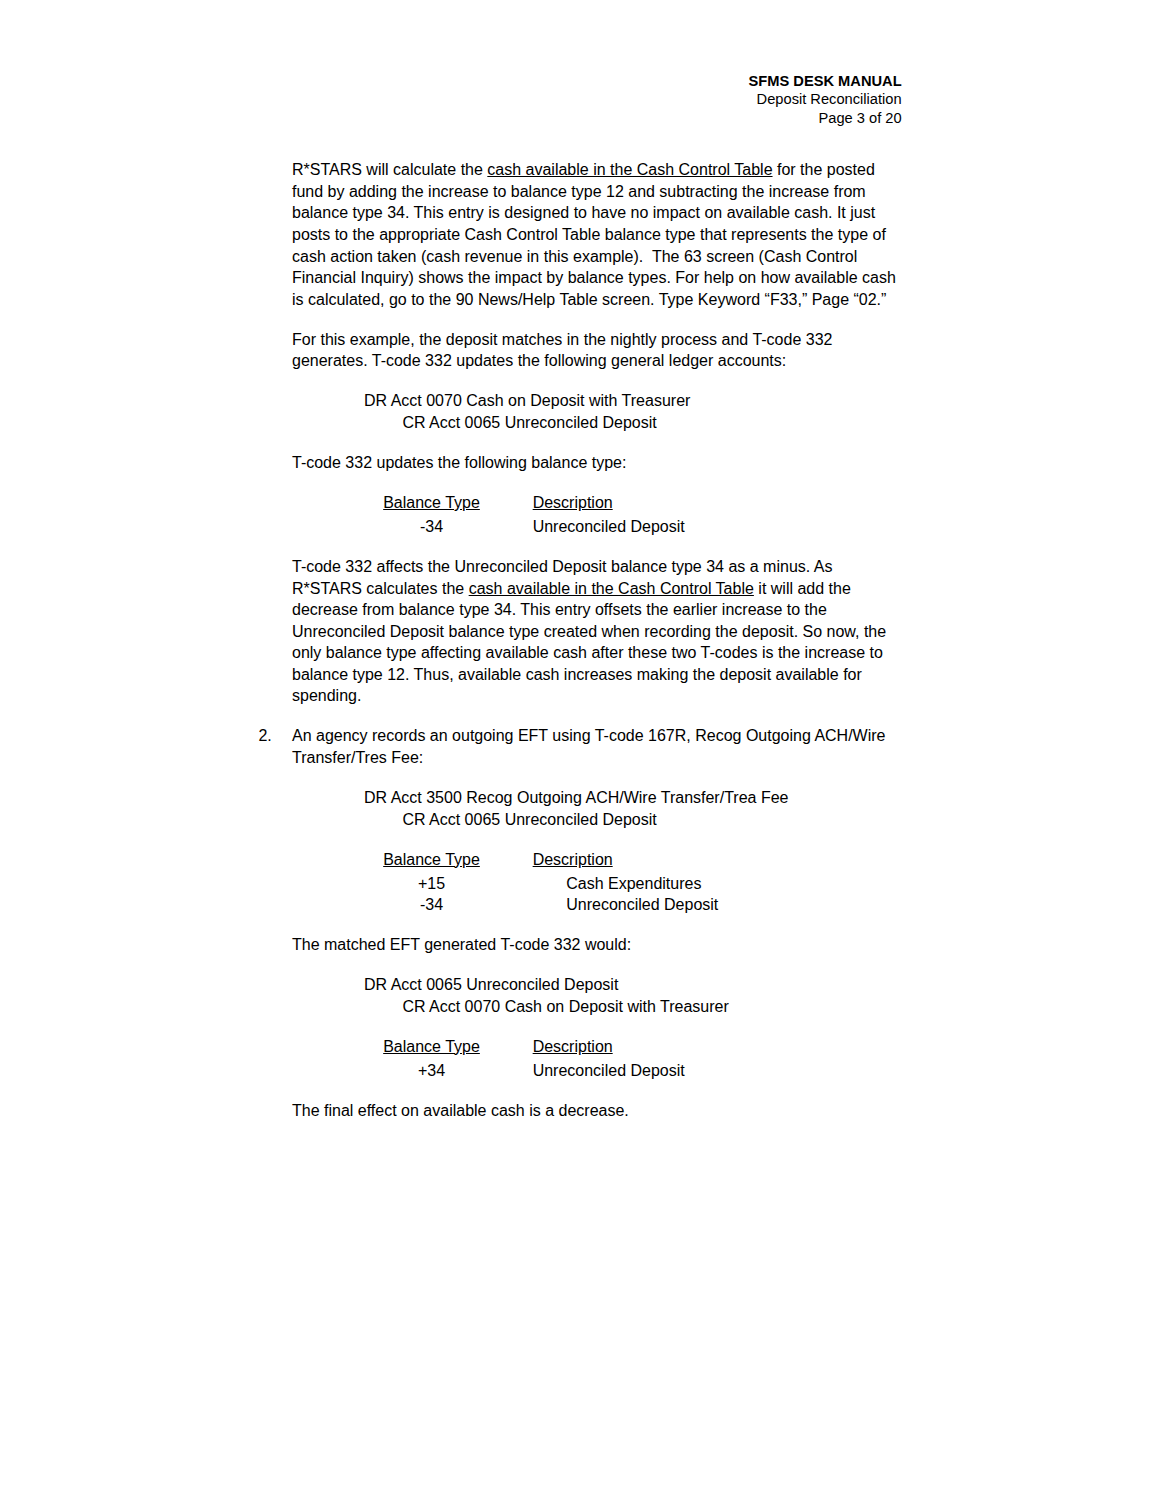SFMS DESK MANUAL
Deposit Reconciliation
Page 3 of 20
R*STARS will calculate the cash available in the Cash Control Table for the posted fund by adding the increase to balance type 12 and subtracting the increase from balance type 34. This entry is designed to have no impact on available cash. It just posts to the appropriate Cash Control Table balance type that represents the type of cash action taken (cash revenue in this example). The 63 screen (Cash Control Financial Inquiry) shows the impact by balance types. For help on how available cash is calculated, go to the 90 News/Help Table screen. Type Keyword “F33,” Page “02.”
For this example, the deposit matches in the nightly process and T-code 332 generates. T-code 332 updates the following general ledger accounts:
DR Acct 0070 Cash on Deposit with Treasurer
CR Acct 0065 Unreconciled Deposit
T-code 332 updates the following balance type:
| Balance Type | Description |
| --- | --- |
| -34 | Unreconciled Deposit |
T-code 332 affects the Unreconciled Deposit balance type 34 as a minus. As R*STARS calculates the cash available in the Cash Control Table it will add the decrease from balance type 34. This entry offsets the earlier increase to the Unreconciled Deposit balance type created when recording the deposit. So now, the only balance type affecting available cash after these two T-codes is the increase to balance type 12. Thus, available cash increases making the deposit available for spending.
2.
An agency records an outgoing EFT using T-code 167R, Recog Outgoing ACH/Wire Transfer/Tres Fee:
DR Acct 3500 Recog Outgoing ACH/Wire Transfer/Trea Fee
CR Acct 0065 Unreconciled Deposit
| Balance Type | Description |
| --- | --- |
| +15 | Cash Expenditures |
| -34 | Unreconciled Deposit |
The matched EFT generated T-code 332 would:
DR Acct 0065 Unreconciled Deposit
CR Acct 0070 Cash on Deposit with Treasurer
| Balance Type | Description |
| --- | --- |
| +34 | Unreconciled Deposit |
The final effect on available cash is a decrease.